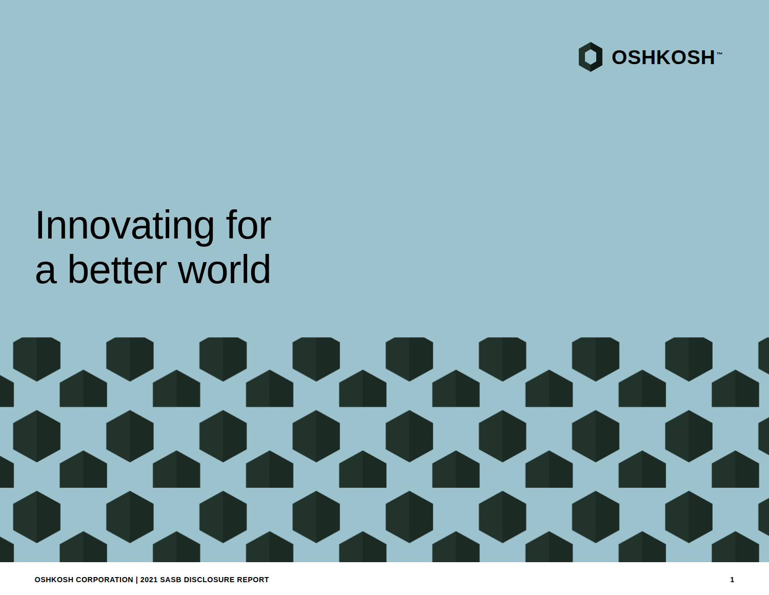OSHKOSH™
Innovating for
a better world
Oshkosh Corporation | 2021 SASB Disclosure Report 1